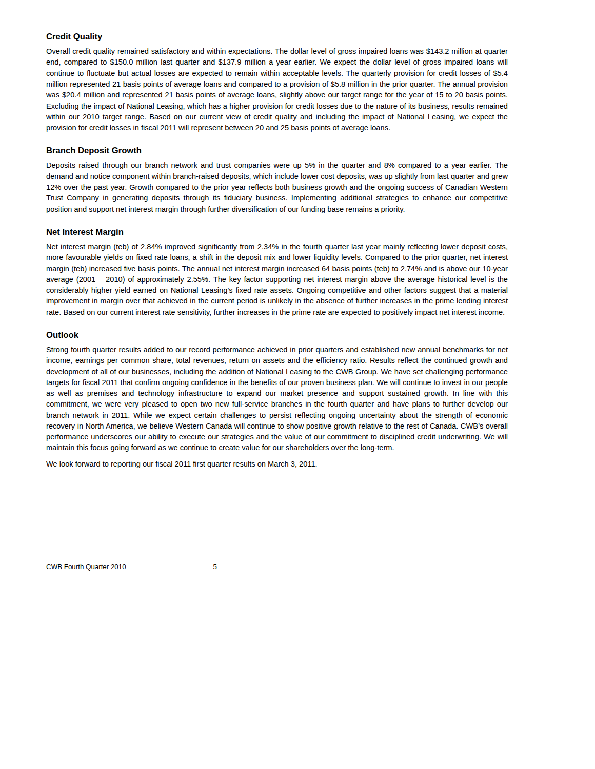Credit Quality
Overall credit quality remained satisfactory and within expectations. The dollar level of gross impaired loans was $143.2 million at quarter end, compared to $150.0 million last quarter and $137.9 million a year earlier. We expect the dollar level of gross impaired loans will continue to fluctuate but actual losses are expected to remain within acceptable levels. The quarterly provision for credit losses of $5.4 million represented 21 basis points of average loans and compared to a provision of $5.8 million in the prior quarter. The annual provision was $20.4 million and represented 21 basis points of average loans, slightly above our target range for the year of 15 to 20 basis points. Excluding the impact of National Leasing, which has a higher provision for credit losses due to the nature of its business, results remained within our 2010 target range. Based on our current view of credit quality and including the impact of National Leasing, we expect the provision for credit losses in fiscal 2011 will represent between 20 and 25 basis points of average loans.
Branch Deposit Growth
Deposits raised through our branch network and trust companies were up 5% in the quarter and 8% compared to a year earlier. The demand and notice component within branch-raised deposits, which include lower cost deposits, was up slightly from last quarter and grew 12% over the past year. Growth compared to the prior year reflects both business growth and the ongoing success of Canadian Western Trust Company in generating deposits through its fiduciary business. Implementing additional strategies to enhance our competitive position and support net interest margin through further diversification of our funding base remains a priority.
Net Interest Margin
Net interest margin (teb) of 2.84% improved significantly from 2.34% in the fourth quarter last year mainly reflecting lower deposit costs, more favourable yields on fixed rate loans, a shift in the deposit mix and lower liquidity levels. Compared to the prior quarter, net interest margin (teb) increased five basis points. The annual net interest margin increased 64 basis points (teb) to 2.74% and is above our 10-year average (2001 – 2010) of approximately 2.55%. The key factor supporting net interest margin above the average historical level is the considerably higher yield earned on National Leasing’s fixed rate assets. Ongoing competitive and other factors suggest that a material improvement in margin over that achieved in the current period is unlikely in the absence of further increases in the prime lending interest rate. Based on our current interest rate sensitivity, further increases in the prime rate are expected to positively impact net interest income.
Outlook
Strong fourth quarter results added to our record performance achieved in prior quarters and established new annual benchmarks for net income, earnings per common share, total revenues, return on assets and the efficiency ratio. Results reflect the continued growth and development of all of our businesses, including the addition of National Leasing to the CWB Group. We have set challenging performance targets for fiscal 2011 that confirm ongoing confidence in the benefits of our proven business plan. We will continue to invest in our people as well as premises and technology infrastructure to expand our market presence and support sustained growth. In line with this commitment, we were very pleased to open two new full-service branches in the fourth quarter and have plans to further develop our branch network in 2011. While we expect certain challenges to persist reflecting ongoing uncertainty about the strength of economic recovery in North America, we believe Western Canada will continue to show positive growth relative to the rest of Canada. CWB’s overall performance underscores our ability to execute our strategies and the value of our commitment to disciplined credit underwriting. We will maintain this focus going forward as we continue to create value for our shareholders over the long-term.
We look forward to reporting our fiscal 2011 first quarter results on March 3, 2011.
CWB Fourth Quarter 2010 5